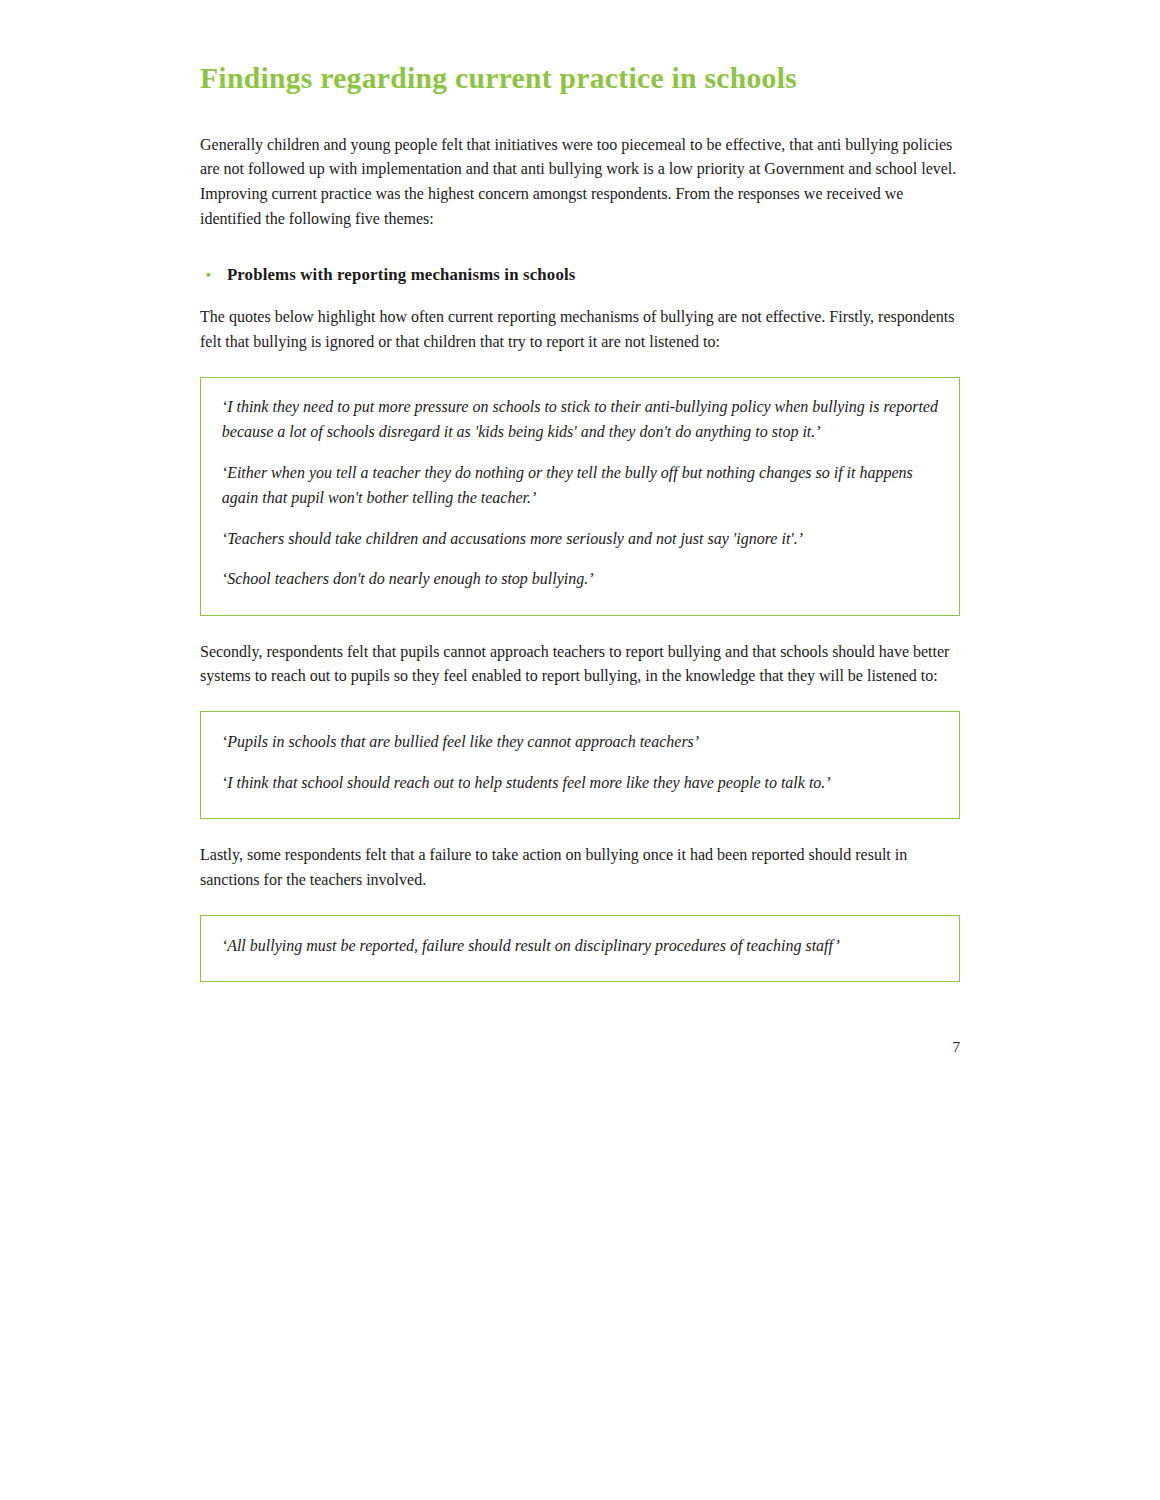Findings regarding current practice in schools
Generally children and young people felt that initiatives were too piecemeal to be effective, that anti bullying policies are not followed up with implementation and that anti bullying work is a low priority at Government and school level. Improving current practice was the highest concern amongst respondents. From the responses we received we identified the following five themes:
Problems with reporting mechanisms in schools
The quotes below highlight how often current reporting mechanisms of bullying are not effective. Firstly, respondents felt that bullying is ignored or that children that try to report it are not listened to:
‘I think they need to put more pressure on schools to stick to their anti-bullying policy when bullying is reported because a lot of schools disregard it as 'kids being kids' and they don't do anything to stop it.’
‘Either when you tell a teacher they do nothing or they tell the bully off but nothing changes so if it happens again that pupil won't bother telling the teacher.’
‘Teachers should take children and accusations more seriously and not just say 'ignore it'.’
‘School teachers don't do nearly enough to stop bullying.’
Secondly, respondents felt that pupils cannot approach teachers to report bullying and that schools should have better systems to reach out to pupils so they feel enabled to report bullying, in the knowledge that they will be listened to:
‘Pupils in schools that are bullied feel like they cannot approach teachers’
‘I think that school should reach out to help students feel more like they have people to talk to.’
Lastly, some respondents felt that a failure to take action on bullying once it had been reported should result in sanctions for the teachers involved.
‘All bullying must be reported, failure should result on disciplinary procedures of teaching staff’
7